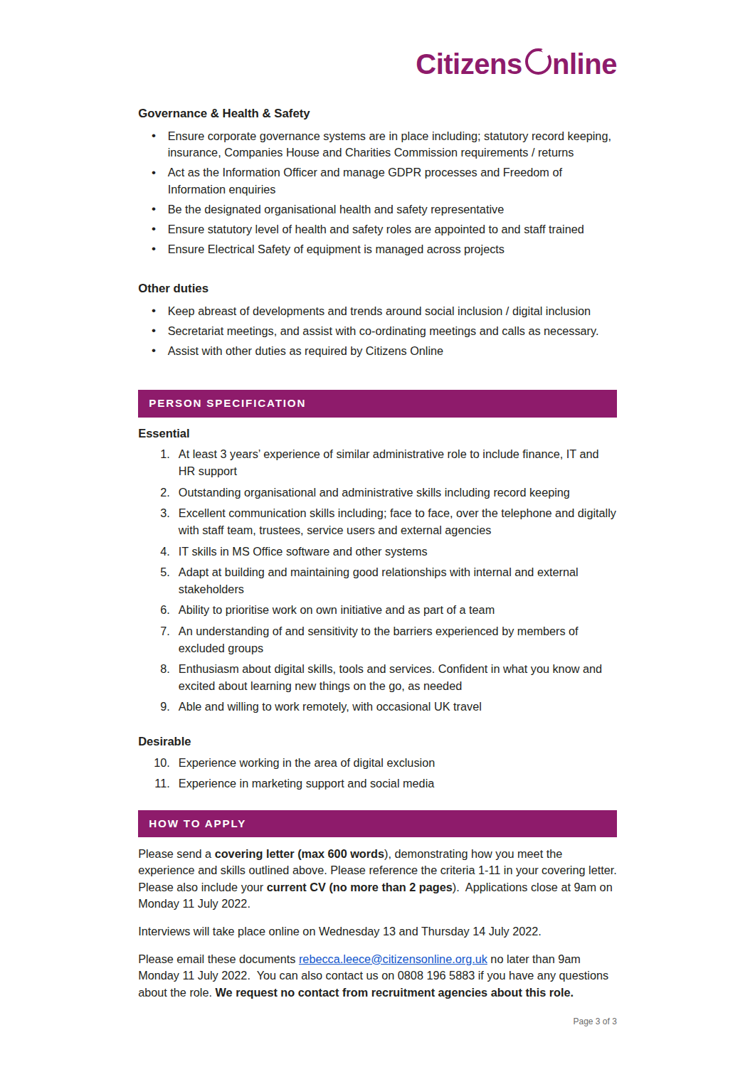Citizens nline
Governance & Health & Safety
Ensure corporate governance systems are in place including; statutory record keeping, insurance, Companies House and Charities Commission requirements / returns
Act as the Information Officer and manage GDPR processes and Freedom of Information enquiries
Be the designated organisational health and safety representative
Ensure statutory level of health and safety roles are appointed to and staff trained
Ensure Electrical Safety of equipment is managed across projects
Other duties
Keep abreast of developments and trends around social inclusion / digital inclusion
Secretariat meetings, and assist with co-ordinating meetings and calls as necessary.
Assist with other duties as required by Citizens Online
PERSON SPECIFICATION
Essential
At least 3 years’ experience of similar administrative role to include finance, IT and HR support
Outstanding organisational and administrative skills including record keeping
Excellent communication skills including; face to face, over the telephone and digitally with staff team, trustees, service users and external agencies
IT skills in MS Office software and other systems
Adapt at building and maintaining good relationships with internal and external stakeholders
Ability to prioritise work on own initiative and as part of a team
An understanding of and sensitivity to the barriers experienced by members of excluded groups
Enthusiasm about digital skills, tools and services. Confident in what you know and excited about learning new things on the go, as needed
Able and willing to work remotely, with occasional UK travel
Desirable
Experience working in the area of digital exclusion
Experience in marketing support and social media
HOW TO APPLY
Please send a covering letter (max 600 words), demonstrating how you meet the experience and skills outlined above. Please reference the criteria 1-11 in your covering letter. Please also include your current CV (no more than 2 pages). Applications close at 9am on Monday 11 July 2022.
Interviews will take place online on Wednesday 13 and Thursday 14 July 2022.
Please email these documents rebecca.leece@citizensonline.org.uk no later than 9am Monday 11 July 2022. You can also contact us on 0808 196 5883 if you have any questions about the role. We request no contact from recruitment agencies about this role.
Page 3 of 3